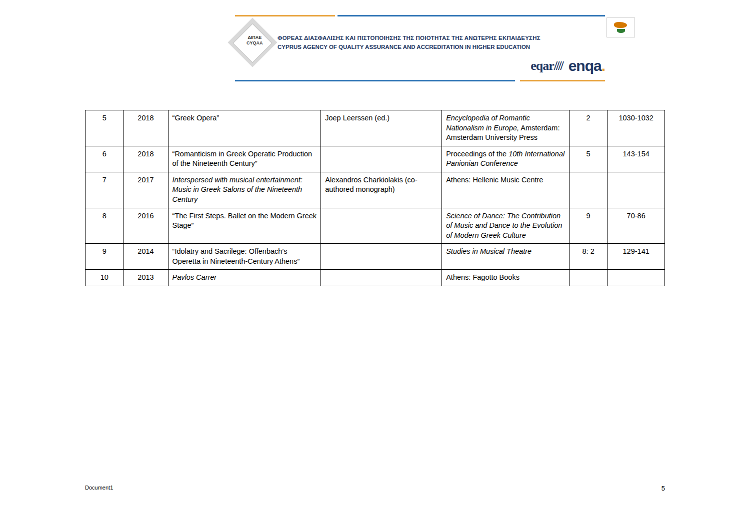ΔΙΠΑΕ
CYQAA
ΦΟΡΕΑΣ ΔΙΑΣΦΑΛΙΣΗΣ ΚΑΙ ΠΙΣΤΟΠΟΙΗΣΗΣ ΤΗΣ ΠΟΙΟΤΗΤΑΣ ΤΗΣ ΑΝΩΤΕΡΗΣ ΕΚΠΑΙΔΕΥΣΗΣ
CYPRUS AGENCY OF QUALITY ASSURANCE AND ACCREDITATION IN HIGHER EDUCATION
eqar////
enqa.
| 5 | 2018 | “Greek Opera” | Joep Leerssen (ed.) | Encyclopedia of Romantic Nationalism in Europe, Amsterdam: Amsterdam University Press | 2 | 1030-1032 |
| 6 | 2018 | “Romanticism in Greek Operatic Production of the Nineteenth Century” | | Proceedings of the 10th International Panionian Conference | 5 | 143-154 |
| 7 | 2017 | Interspersed with musical entertainment: Music in Greek Salons of the Nineteenth Century | Alexandros Charkiolakis (co-authored monograph) | Athens: Hellenic Music Centre | | |
| 8 | 2016 | “The First Steps. Ballet on the Modern Greek Stage” | | Science of Dance: The Contribution of Music and Dance to the Evolution of Modern Greek Culture | 9 | 70-86 |
| 9 | 2014 | “Idolatry and Sacrilege: Offenbach’s Operetta in Nineteenth-Century Athens” | | Studies in Musical Theatre | 8: 2 | 129-141 |
| 10 | 2013 | Pavlos Carrer | | Athens: Fagotto Books | | |
Document1 5